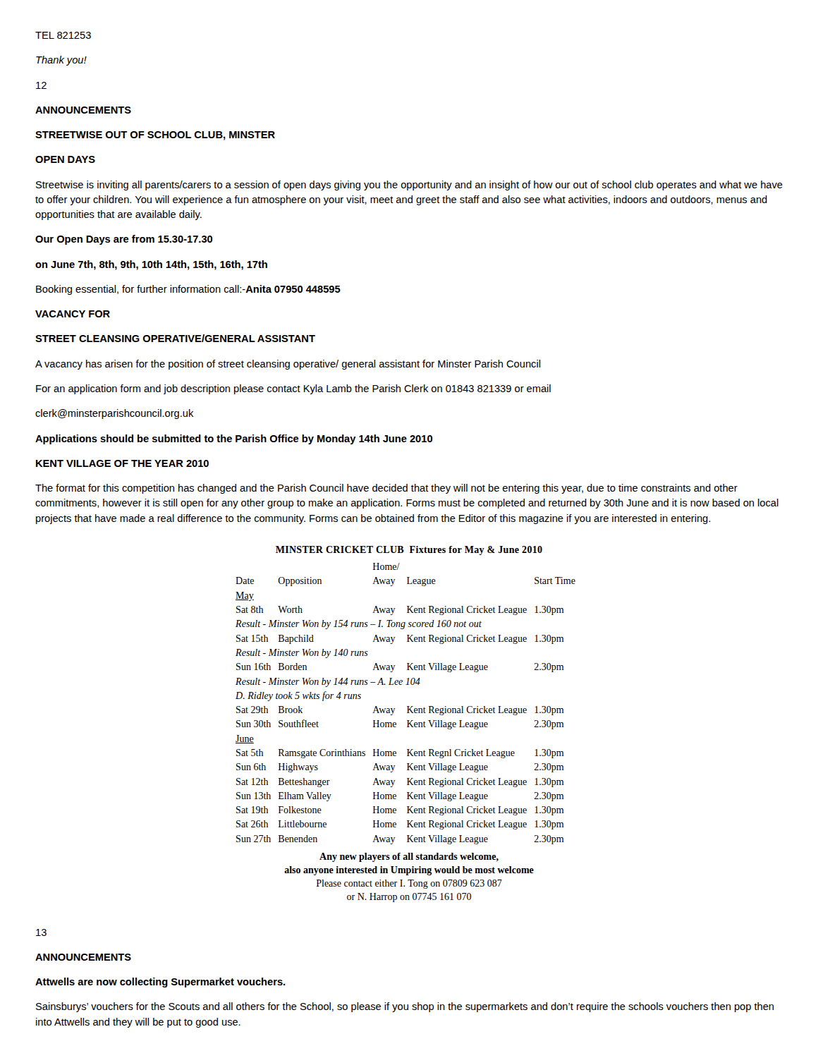TEL 821253
Thank you!
12
ANNOUNCEMENTS
STREETWISE OUT OF SCHOOL CLUB, MINSTER
OPEN DAYS
Streetwise is inviting all parents/carers to a session of open days giving you the opportunity and an insight of how our out of school club operates and what we have to offer your children. You will experience a fun atmosphere on your visit, meet and greet the staff and also see what activities, indoors and outdoors, menus and opportunities that are available daily.
Our Open Days are from 15.30-17.30
on June 7th, 8th, 9th, 10th 14th, 15th, 16th, 17th
Booking essential, for further information call:-Anita 07950 448595
VACANCY FOR
STREET CLEANSING OPERATIVE/GENERAL ASSISTANT
A vacancy has arisen for the position of street cleansing operative/ general assistant for Minster Parish Council
For an application form and job description please contact Kyla Lamb the Parish Clerk on 01843 821339 or email
clerk@minsterparishcouncil.org.uk
Applications should be submitted to the Parish Office by Monday 14th June 2010
KENT VILLAGE OF THE YEAR 2010
The format for this competition has changed and the Parish Council have decided that they will not be entering this year, due to time constraints and other commitments, however it is still open for any other group to make an application. Forms must be completed and returned by 30th June and it is now based on local projects that have made a real difference to the community. Forms can be obtained from the Editor of this magazine if you are interested in entering.
MINSTER CRICKET CLUB Fixtures for May & June 2010
| | | Home/ | | |
| --- | --- | --- | --- | --- |
| Date | Opposition | Away | League | Start Time |
| May |
| Sat 8th | Worth | Away | Kent Regional Cricket League | 1.30pm |
| Result - Minster Won by 154 runs – I. Tong scored 160 not out |
| Sat 15th | Bapchild | Away | Kent Regional Cricket League | 1.30pm |
| Result - Minster Won by 140 runs |
| Sun 16th | Borden | Away | Kent Village League | 2.30pm |
| Result - Minster Won by 144 runs – A. Lee 104 |
| D. Ridley took 5 wkts for 4 runs |
| Sat 29th | Brook | Away | Kent Regional Cricket League | 1.30pm |
| Sun 30th | Southfleet | Home | Kent Village League | 2.30pm |
| June |
| Sat 5th | Ramsgate Corinthians | Home | Kent Regnl Cricket League | 1.30pm |
| Sun 6th | Highways | Away | Kent Village League | 2.30pm |
| Sat 12th | Betteshanger | Away | Kent Regional Cricket League | 1.30pm |
| Sun 13th | Elham Valley | Home | Kent Village League | 2.30pm |
| Sat 19th | Folkestone | Home | Kent Regional Cricket League | 1.30pm |
| Sat 26th | Littlebourne | Home | Kent Regional Cricket League | 1.30pm |
| Sun 27th | Benenden | Away | Kent Village League | 2.30pm |
Any new players of all standards welcome,
also anyone interested in Umpiring would be most welcome
Please contact either I. Tong on 07809 623 087
or N. Harrop on 07745 161 070
13
ANNOUNCEMENTS
Attwells are now collecting Supermarket vouchers.
Sainsburys’ vouchers for the Scouts and all others for the School, so please if you shop in the supermarkets and don’t require the schools vouchers then pop then into Attwells and they will be put to good use.